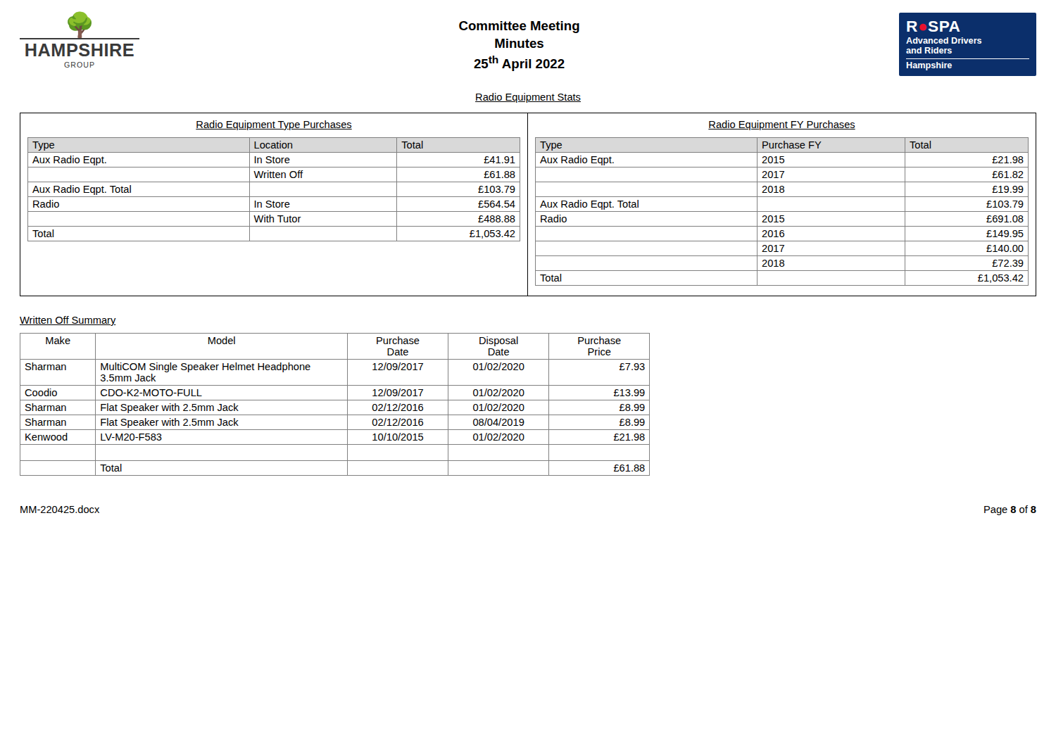🌳
HAMPSHIRE
GROUP
Committee Meeting
Minutes
25th April 2022
R●SPA
Advanced Drivers
and Riders
Hampshire
Radio Equipment Stats
Radio Equipment Type Purchases
| Type | Location | Total |
| --- | --- | --- |
| Aux Radio Eqpt. | In Store | £41.91 |
| | Written Off | £61.88 |
| Aux Radio Eqpt. Total | | £103.79 |
| Radio | In Store | £564.54 |
| | With Tutor | £488.88 |
| Total | | £1,053.42 |
Radio Equipment FY Purchases
| Type | Purchase FY | Total |
| --- | --- | --- |
| Aux Radio Eqpt. | 2015 | £21.98 |
| | 2017 | £61.82 |
| | 2018 | £19.99 |
| Aux Radio Eqpt. Total | | £103.79 |
| Radio | 2015 | £691.08 |
| | 2016 | £149.95 |
| | 2017 | £140.00 |
| | 2018 | £72.39 |
| Total | | £1,053.42 |
Written Off Summary
| Make | Model | Purchase Date | Disposal Date | Purchase Price |
| --- | --- | --- | --- | --- |
| Sharman | MultiCOM Single Speaker Helmet Headphone 3.5mm Jack | 12/09/2017 | 01/02/2020 | £7.93 |
| Coodio | CDO-K2-MOTO-FULL | 12/09/2017 | 01/02/2020 | £13.99 |
| Sharman | Flat Speaker with 2.5mm Jack | 02/12/2016 | 01/02/2020 | £8.99 |
| Sharman | Flat Speaker with 2.5mm Jack | 02/12/2016 | 08/04/2019 | £8.99 |
| Kenwood | LV-M20-F583 | 10/10/2015 | 01/02/2020 | £21.98 |
| | Total | | | £61.88 |
MM-220425.docx
Page 8 of 8